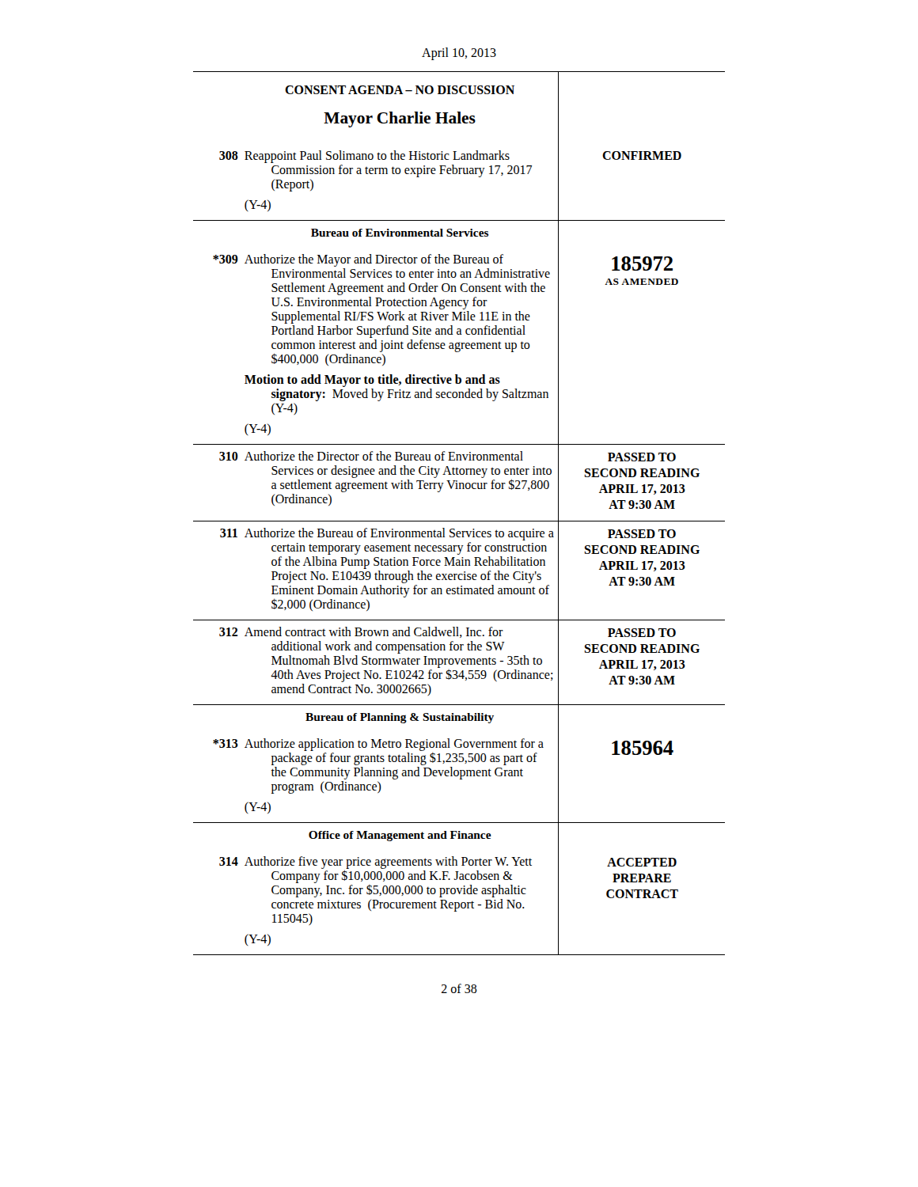April 10, 2013
| | CONSENT AGENDA – NO DISCUSSION Mayor Charlie Hales | |
| 308 | Reappoint Paul Solimano to the Historic Landmarks Commission for a term to expire February 17, 2017 (Report) (Y-4) | CONFIRMED |
| | Bureau of Environmental Services | |
| *309 | Authorize the Mayor and Director of the Bureau of Environmental Services to enter into an Administrative Settlement Agreement and Order On Consent with the U.S. Environmental Protection Agency for Supplemental RI/FS Work at River Mile 11E in the Portland Harbor Superfund Site and a confidential common interest and joint defense agreement up to $400,000 (Ordinance) Motion to add Mayor to title, directive b and as signatory: Moved by Fritz and seconded by Saltzman (Y-4) (Y-4) | 185972 AS AMENDED |
| 310 | Authorize the Director of the Bureau of Environmental Services or designee and the City Attorney to enter into a settlement agreement with Terry Vinocur for $27,800 (Ordinance) | PASSED TO SECOND READING APRIL 17, 2013 AT 9:30 AM |
| 311 | Authorize the Bureau of Environmental Services to acquire a certain temporary easement necessary for construction of the Albina Pump Station Force Main Rehabilitation Project No. E10439 through the exercise of the City's Eminent Domain Authority for an estimated amount of $2,000 (Ordinance) | PASSED TO SECOND READING APRIL 17, 2013 AT 9:30 AM |
| 312 | Amend contract with Brown and Caldwell, Inc. for additional work and compensation for the SW Multnomah Blvd Stormwater Improvements - 35th to 40th Aves Project No. E10242 for $34,559 (Ordinance; amend Contract No. 30002665) | PASSED TO SECOND READING APRIL 17, 2013 AT 9:30 AM |
| | Bureau of Planning & Sustainability | |
| *313 | Authorize application to Metro Regional Government for a package of four grants totaling $1,235,500 as part of the Community Planning and Development Grant program (Ordinance) (Y-4) | 185964 |
| | Office of Management and Finance | |
| 314 | Authorize five year price agreements with Porter W. Yett Company for $10,000,000 and K.F. Jacobsen & Company, Inc. for $5,000,000 to provide asphaltic concrete mixtures (Procurement Report - Bid No. 115045) (Y-4) | ACCEPTED PREPARE CONTRACT |
2 of 38